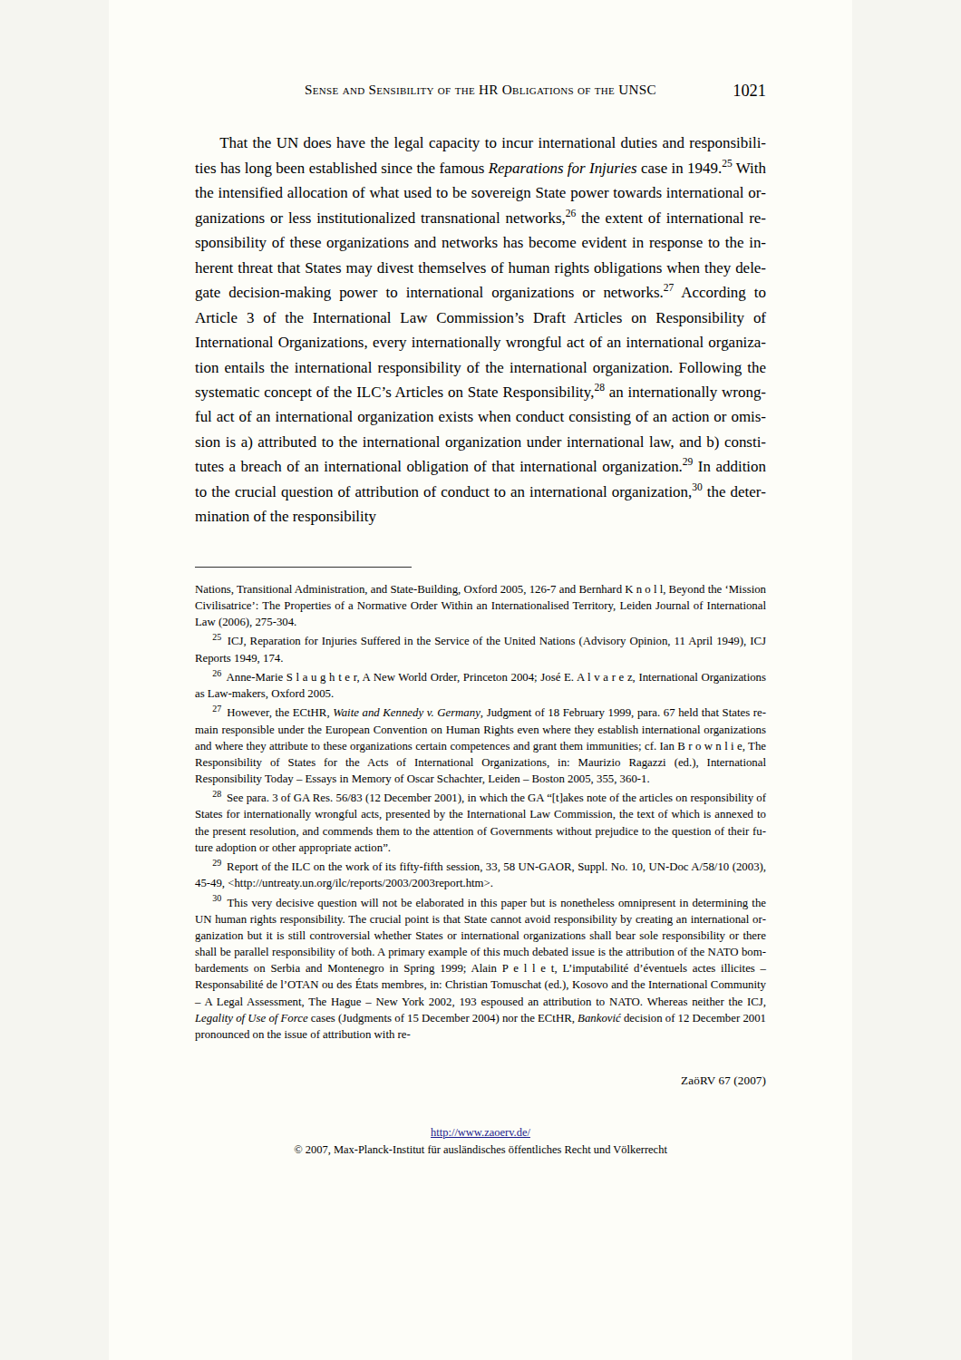Sense and Sensibility of the HR Obligations of the UNSC 1021
That the UN does have the legal capacity to incur international duties and responsibilities has long been established since the famous Reparations for Injuries case in 1949.25 With the intensified allocation of what used to be sovereign State power towards international organizations or less institutionalized transnational networks,26 the extent of international responsibility of these organizations and networks has become evident in response to the inherent threat that States may divest themselves of human rights obligations when they delegate decision-making power to international organizations or networks.27 According to Article 3 of the International Law Commission’s Draft Articles on Responsibility of International Organizations, every internationally wrongful act of an international organization entails the international responsibility of the international organization. Following the systematic concept of the ILC’s Articles on State Responsibility,28 an internationally wrongful act of an international organization exists when conduct consisting of an action or omission is a) attributed to the international organization under international law, and b) constitutes a breach of an international obligation of that international organization.29 In addition to the crucial question of attribution of conduct to an international organization,30 the determination of the responsibility
Nations, Transitional Administration, and State-Building, Oxford 2005, 126-7 and Bernhard K n o l l, Beyond the ‘Mission Civilisatrice’: The Properties of a Normative Order Within an Internationalised Territory, Leiden Journal of International Law (2006), 275-304.
25 ICJ, Reparation for Injuries Suffered in the Service of the United Nations (Advisory Opinion, 11 April 1949), ICJ Reports 1949, 174.
26 Anne-Marie S l a u g h t e r, A New World Order, Princeton 2004; José E. A l v a r e z, International Organizations as Law-makers, Oxford 2005.
27 However, the ECtHR, Waite and Kennedy v. Germany, Judgment of 18 February 1999, para. 67 held that States remain responsible under the European Convention on Human Rights even where they establish international organizations and where they attribute to these organizations certain competences and grant them immunities; cf. Ian B r o w n l i e, The Responsibility of States for the Acts of International Organizations, in: Maurizio Ragazzi (ed.), International Responsibility Today – Essays in Memory of Oscar Schachter, Leiden – Boston 2005, 355, 360-1.
28 See para. 3 of GA Res. 56/83 (12 December 2001), in which the GA “[t]akes note of the articles on responsibility of States for internationally wrongful acts, presented by the International Law Commission, the text of which is annexed to the present resolution, and commends them to the attention of Governments without prejudice to the question of their future adoption or other appropriate action”.
29 Report of the ILC on the work of its fifty-fifth session, 33, 58 UN-GAOR, Suppl. No. 10, UN-Doc A/58/10 (2003), 45-49, <http://untreaty.un.org/ilc/reports/2003/2003report.htm>.
30 This very decisive question will not be elaborated in this paper but is nonetheless omnipresent in determining the UN human rights responsibility. The crucial point is that State cannot avoid responsibility by creating an international organization but it is still controversial whether States or international organizations shall bear sole responsibility or there shall be parallel responsibility of both. A primary example of this much debated issue is the attribution of the NATO bombardements on Serbia and Montenegro in Spring 1999; Alain P e l l e t, L’imputabilité d’éventuels actes illicites – Responsabilité de l’OTAN ou des États membres, in: Christian Tomuschat (ed.), Kosovo and the International Community – A Legal Assessment, The Hague – New York 2002, 193 espoused an attribution to NATO. Whereas neither the ICJ, Legality of Use of Force cases (Judgments of 15 December 2004) nor the ECtHR, Banković decision of 12 December 2001 pronounced on the issue of attribution with re-
ZaöRV 67 (2007)
http://www.zaoerv.de/
© 2007, Max-Planck-Institut für ausländisches öffentliches Recht und Völkerrecht